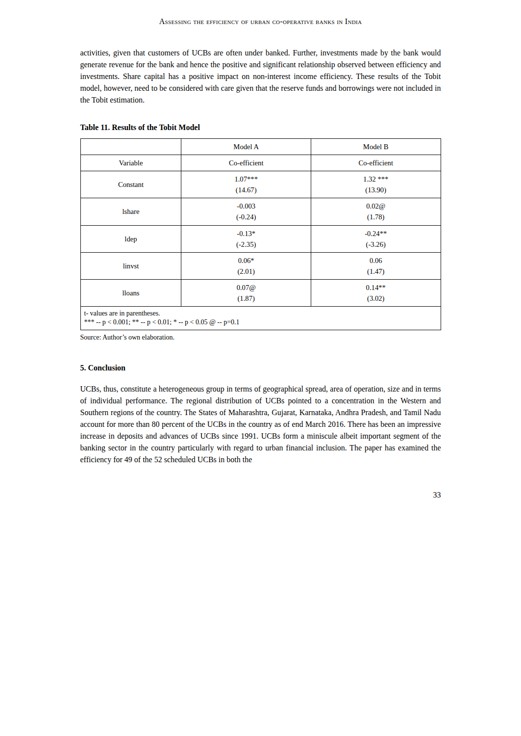Assessing the efficiency of urban co-operative banks in India
activities, given that customers of UCBs are often under banked. Further, investments made by the bank would generate revenue for the bank and hence the positive and significant relationship observed between efficiency and investments. Share capital has a positive impact on non-interest income efficiency. These results of the Tobit model, however, need to be considered with care given that the reserve funds and borrowings were not included in the Tobit estimation.
Table 11. Results of the Tobit Model
| | Model A | Model B |
| Variable | Co-efficient | Co-efficient |
| Constant | 1.07*** (14.67) | 1.32 *** (13.90) |
| lshare | -0.003 (-0.24) | 0.02@ (1.78) |
| ldep | -0.13* (-2.35) | -0.24** (-3.26) |
| linvst | 0.06* (2.01) | 0.06 (1.47) |
| lloans | 0.07@ (1.87) | 0.14** (3.02) |
| t- values are in parentheses. *** -- p < 0.001; ** -- p < 0.01; * -- p < 0.05 @ -- p=0.1 |
Source: Author’s own elaboration.
5. Conclusion
UCBs, thus, constitute a heterogeneous group in terms of geographical spread, area of operation, size and in terms of individual performance. The regional distribution of UCBs pointed to a concentration in the Western and Southern regions of the country. The States of Maharashtra, Gujarat, Karnataka, Andhra Pradesh, and Tamil Nadu account for more than 80 percent of the UCBs in the country as of end March 2016. There has been an impressive increase in deposits and advances of UCBs since 1991. UCBs form a miniscule albeit important segment of the banking sector in the country particularly with regard to urban financial inclusion. The paper has examined the efficiency for 49 of the 52 scheduled UCBs in both the
33